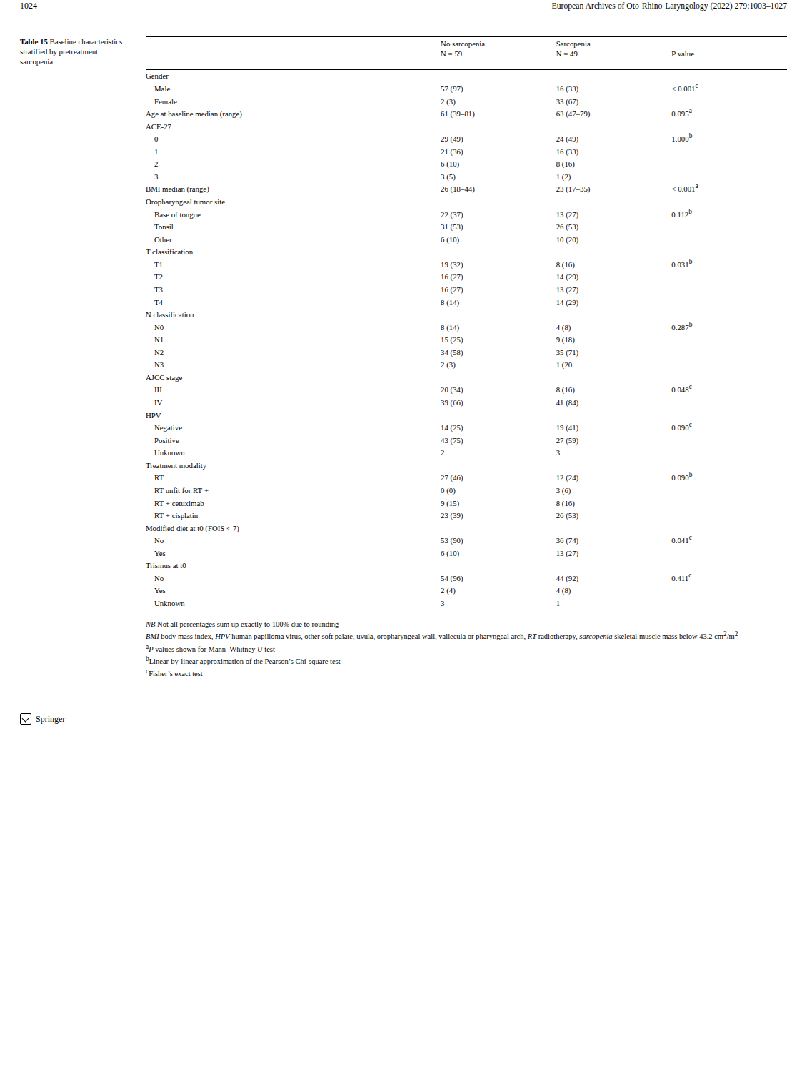1024
European Archives of Oto-Rhino-Laryngology (2022) 279:1003–1027
Table 15 Baseline characteristics stratified by pretreatment sarcopenia
| | No sarcopenia N = 59 | Sarcopenia N = 49 | P value |
| --- | --- | --- | --- |
| Gender | | | |
| Male | 57 (97) | 16 (33) | < 0.001 c |
| Female | 2 (3) | 33 (67) | |
| Age at baseline median (range) | 61 (39–81) | 63 (47–79) | 0.095 a |
| ACE-27 | | | |
| 0 | 29 (49) | 24 (49) | 1.000 b |
| 1 | 21 (36) | 16 (33) | |
| 2 | 6 (10) | 8 (16) | |
| 3 | 3 (5) | 1 (2) | |
| BMI median (range) | 26 (18–44) | 23 (17–35) | < 0.001 a |
| Oropharyngeal tumor site | | | |
| Base of tongue | 22 (37) | 13 (27) | 0.112 b |
| Tonsil | 31 (53) | 26 (53) | |
| Other | 6 (10) | 10 (20) | |
| T classification | | | |
| T1 | 19 (32) | 8 (16) | 0.031 b |
| T2 | 16 (27) | 14 (29) | |
| T3 | 16 (27) | 13 (27) | |
| T4 | 8 (14) | 14 (29) | |
| N classification | | | |
| N0 | 8 (14) | 4 (8) | 0.287 b |
| N1 | 15 (25) | 9 (18) | |
| N2 | 34 (58) | 35 (71) | |
| N3 | 2 (3) | 1 (20 | |
| AJCC stage | | | |
| III | 20 (34) | 8 (16) | 0.048 c |
| IV | 39 (66) | 41 (84) | |
| HPV | | | |
| Negative | 14 (25) | 19 (41) | 0.090 c |
| Positive | 43 (75) | 27 (59) | |
| Unknown | 2 | 3 | |
| Treatment modality | | | |
| RT | 27 (46) | 12 (24) | 0.090 b |
| RT unfit for RT + | 0 (0) | 3 (6) | |
| RT + cetuximab | 9 (15) | 8 (16) | |
| RT + cisplatin | 23 (39) | 26 (53) | |
| Modified diet at t 0 (FOIS < 7) | | | |
| No | 53 (90) | 36 (74) | 0.041 c |
| Yes | 6 (10) | 13 (27) | |
| Trismus at t 0 | | | |
| No | 54 (96) | 44 (92) | 0.411 c |
| Yes | 2 (4) | 4 (8) | |
| Unknown | 3 | 1 | |
NB Not all percentages sum up exactly to 100% due to rounding
BMI body mass index, HPV human papilloma virus, other soft palate, uvula, oropharyngeal wall, vallecula or pharyngeal arch, RT radiotherapy, sarcopenia skeletal muscle mass below 43.2 cm2/m2
aP values shown for Mann–Whitney U test
bLinear-by-linear approximation of the Pearson’s Chi-square test
cFisher’s exact test
Springer